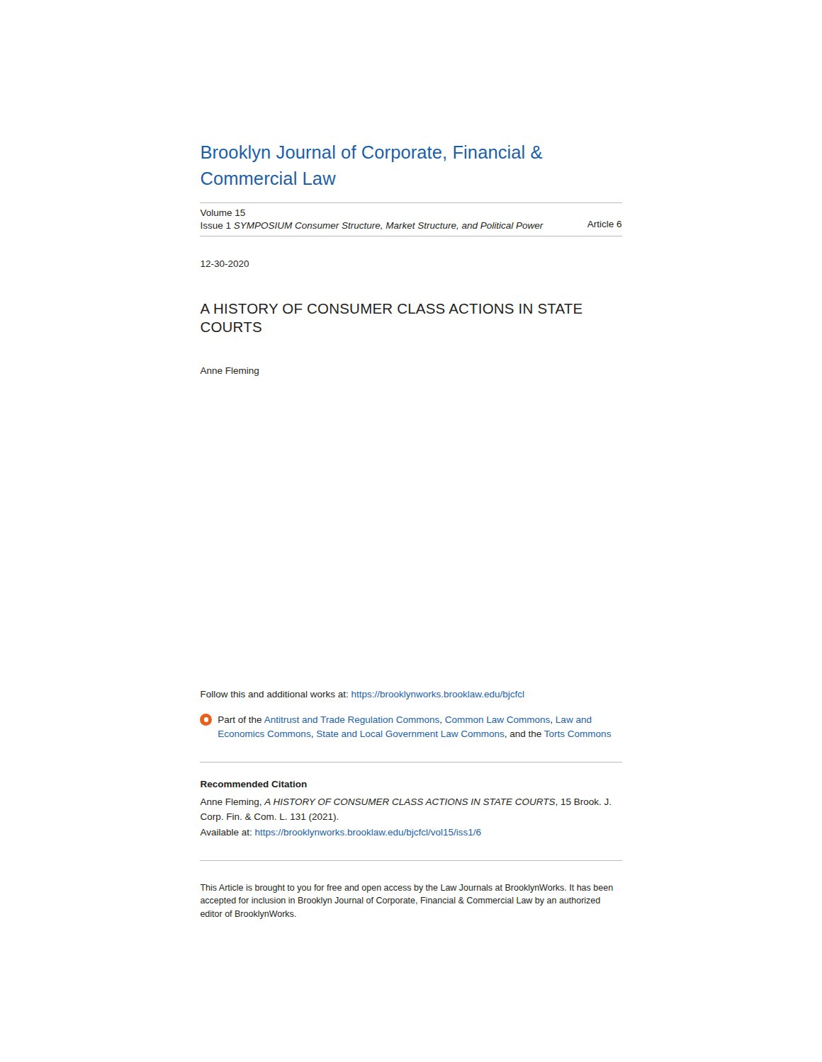Brooklyn Journal of Corporate, Financial & Commercial Law
Volume 15 Issue 1 SYMPOSIUM Consumer Structure, Market Structure, and Political Power
Article 6
12-30-2020
A HISTORY OF CONSUMER CLASS ACTIONS IN STATE COURTS
Anne Fleming
Follow this and additional works at: https://brooklynworks.brooklaw.edu/bjcfcl
Part of the Antitrust and Trade Regulation Commons, Common Law Commons, Law and Economics Commons, State and Local Government Law Commons, and the Torts Commons
Recommended Citation
Anne Fleming, A HISTORY OF CONSUMER CLASS ACTIONS IN STATE COURTS, 15 Brook. J. Corp. Fin. & Com. L. 131 (2021).
Available at: https://brooklynworks.brooklaw.edu/bjcfcl/vol15/iss1/6
This Article is brought to you for free and open access by the Law Journals at BrooklynWorks. It has been accepted for inclusion in Brooklyn Journal of Corporate, Financial & Commercial Law by an authorized editor of BrooklynWorks.